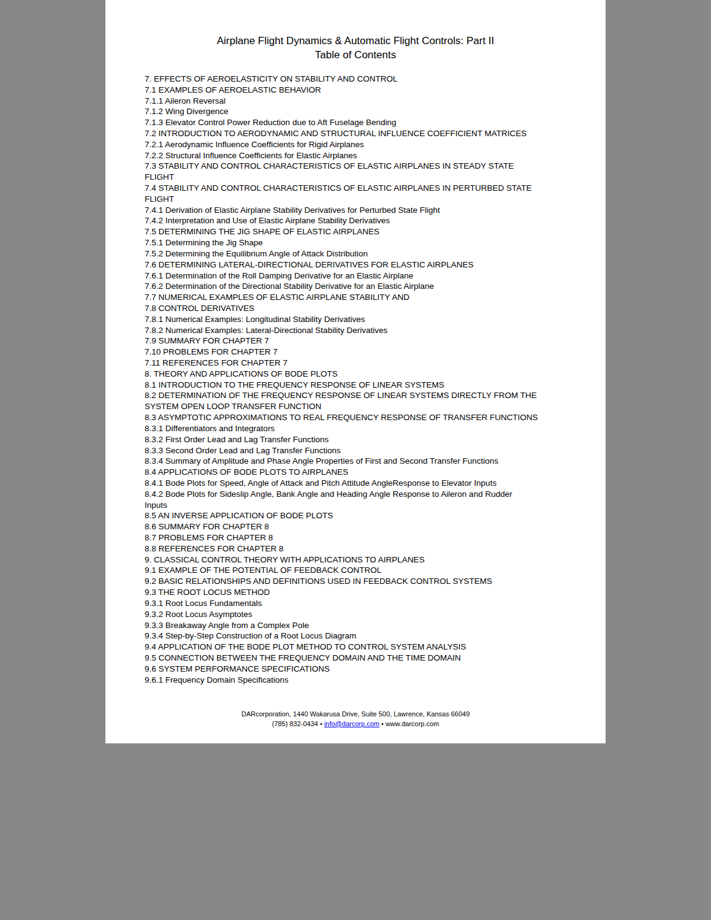Airplane Flight Dynamics & Automatic Flight Controls: Part II Table of Contents
7. EFFECTS OF AEROELASTICITY ON STABILITY AND CONTROL
7.1 EXAMPLES OF AEROELASTIC BEHAVIOR
7.1.1 Aileron Reversal
7.1.2 Wing Divergence
7.1.3 Elevator Control Power Reduction due to Aft Fuselage Bending
7.2 INTRODUCTION TO AERODYNAMIC AND STRUCTURAL INFLUENCE COEFFICIENT MATRICES
7.2.1 Aerodynamic Influence Coefficients for Rigid Airplanes
7.2.2 Structural Influence Coefficients for Elastic Airplanes
7.3 STABILITY AND CONTROL CHARACTERISTICS OF ELASTIC AIRPLANES IN STEADY STATE
FLIGHT
7.4 STABILITY AND CONTROL CHARACTERISTICS OF ELASTIC AIRPLANES IN PERTURBED STATE
FLIGHT
7.4.1 Derivation of Elastic Airplane Stability Derivatives for Perturbed State Flight
7.4.2 Interpretation and Use of Elastic Airplane Stability Derivatives
7.5 DETERMINING THE JIG SHAPE OF ELASTIC AIRPLANES
7.5.1 Determining the Jig Shape
7.5.2 Determining the Equilibrium Angle of Attack Distribution
7.6 DETERMINING LATERAL-DIRECTIONAL DERIVATIVES FOR ELASTIC AIRPLANES
7.6.1 Determination of the Roll Damping Derivative for an Elastic Airplane
7.6.2 Determination of the Directional Stability Derivative for an Elastic Airplane
7.7 NUMERICAL EXAMPLES OF ELASTIC AIRPLANE STABILITY AND
7.8 CONTROL DERIVATIVES
7.8.1 Numerical Examples: Longitudinal Stability Derivatives
7.8.2 Numerical Examples: Lateral-Directional Stability Derivatives
7.9 SUMMARY FOR CHAPTER 7
7.10 PROBLEMS FOR CHAPTER 7
7.11 REFERENCES FOR CHAPTER 7
8. THEORY AND APPLICATIONS OF BODE PLOTS
8.1 INTRODUCTION TO THE FREQUENCY RESPONSE OF LINEAR SYSTEMS
8.2 DETERMINATION OF THE FREQUENCY RESPONSE OF LINEAR SYSTEMS DIRECTLY FROM THE
SYSTEM OPEN LOOP TRANSFER FUNCTION
8.3 ASYMPTOTIC APPROXIMATIONS TO REAL FREQUENCY RESPONSE OF TRANSFER FUNCTIONS
8.3.1 Differentiators and Integrators
8.3.2 First Order Lead and Lag Transfer Functions
8.3.3 Second Order Lead and Lag Transfer Functions
8.3.4 Summary of Amplitude and Phase Angle Properties of First and Second Transfer Functions
8.4 APPLICATIONS OF BODE PLOTS TO AIRPLANES
8.4.1 Bode Plots for Speed, Angle of Attack and Pitch Attitude AngleResponse to Elevator Inputs
8.4.2 Bode Plots for Sideslip Angle, Bank Angle and Heading Angle Response to Aileron and Rudder
Inputs
8.5 AN INVERSE APPLICATION OF BODE PLOTS
8.6 SUMMARY FOR CHAPTER 8
8.7 PROBLEMS FOR CHAPTER 8
8.8 REFERENCES FOR CHAPTER 8
9. CLASSICAL CONTROL THEORY WITH APPLICATIONS TO AIRPLANES
9.1 EXAMPLE OF THE POTENTIAL OF FEEDBACK CONTROL
9.2 BASIC RELATIONSHIPS AND DEFINITIONS USED IN FEEDBACK CONTROL SYSTEMS
9.3 THE ROOT LOCUS METHOD
9.3.1 Root Locus Fundamentals
9.3.2 Root Locus Asymptotes
9.3.3 Breakaway Angle from a Complex Pole
9.3.4 Step-by-Step Construction of a Root Locus Diagram
9.4 APPLICATION OF THE BODE PLOT METHOD TO CONTROL SYSTEM ANALYSIS
9.5 CONNECTION BETWEEN THE FREQUENCY DOMAIN AND THE TIME DOMAIN
9.6 SYSTEM PERFORMANCE SPECIFICATIONS
9.6.1 Frequency Domain Specifications
DARcorporation, 1440 Wakarusa Drive, Suite 500, Lawrence, Kansas 66049
(785) 832-0434 • info@darcorp.com • www.darcorp.com